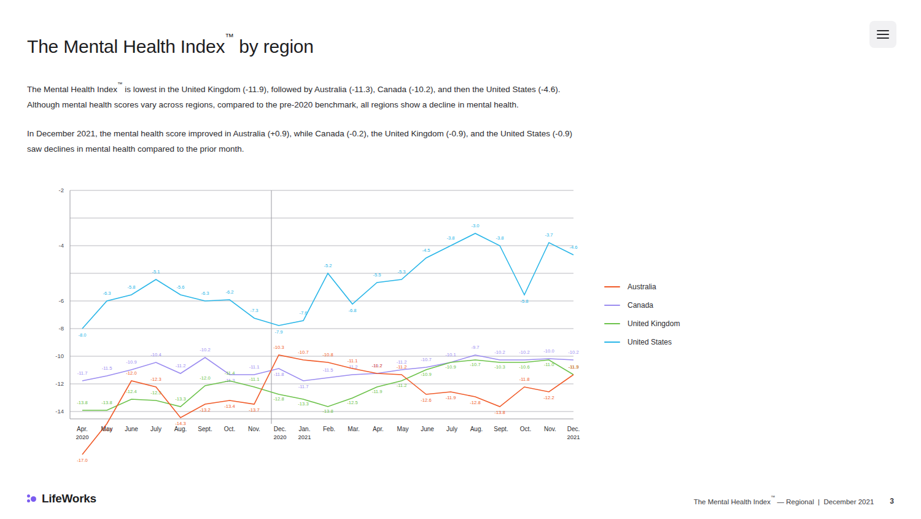The Mental Health Index™ by region
The Mental Health Index™ is lowest in the United Kingdom (-11.9), followed by Australia (-11.3), Canada (-10.2), and then the United States (-4.6). Although mental health scores vary across regions, compared to the pre-2020 benchmark, all regions show a decline in mental health.
In December 2021, the mental health score improved in Australia (+0.9), while Canada (-0.2), the United Kingdom (-0.9), and the United States (-0.9) saw declines in mental health compared to the prior month.
y: -2 -> 325 ; -18 -> 690 (scale: 22.8125 px per unit) -2 -4 -6 -8 -10 -12 -14 ​ ​ ​ ​ ​ ​ ​ -8.0 -6.3 -5.8 -5.1 -5.6 -6.3 -6.2 -7.3 -7.9 -7.6 -5.2 -6.8 -5.5 -5.3 -4.5 -3.8 -3.0 -3.8 -5.8 -3.7 -4.6 -11.7 -11.5 -10.9 -10.4 -11.2 -10.2 -11.3 -11.1 -11.8 -11.7 -11.5 -11.2 -10.7 -11.2 -10.7 -10.1 -9.7 -10.2 -10.2 -10.0 -10.2 -13.8 -13.8 -12.4 -12.5 -13.3 -12.0 -11.4 -11.1 -12.8 -13.3 -13.8 -12.5 -11.9 -11.2 -10.9 -10.9 -10.7 -10.3 -10.6 -11.0 -11.3 -17.0 -14.6 -12.0 -12.3 -14.3 -13.2 -13.4 -13.7 -10.3 -10.7 -10.8 -11.1 -11.2 -11.2 -12.6 -11.9 -12.8 -13.8 -11.8 -12.2 -11.9 Apr. 2020 May June July Aug. Sept. Oct. Nov. Dec. 2020 Jan. 2021 Feb. Mar. Apr. May June July Aug. Sept. Oct. Nov. Dec. 2021
Australia
Canada
United Kingdom
United States
LifeWorks
The Mental Health Index™ — Regional | December 2021 3